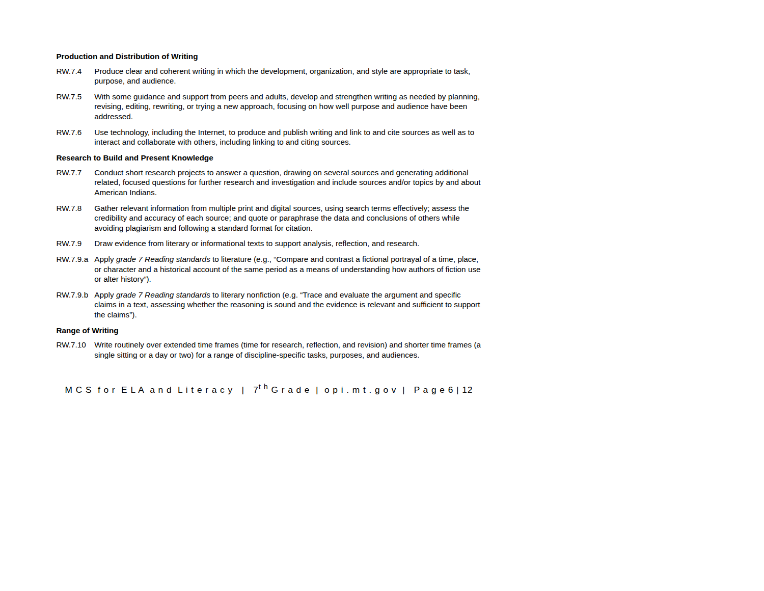Production and Distribution of Writing
| RW.7.4 | Produce clear and coherent writing in which the development, organization, and style are appropriate to task, purpose, and audience. |
| RW.7.5 | With some guidance and support from peers and adults, develop and strengthen writing as needed by planning, revising, editing, rewriting, or trying a new approach, focusing on how well purpose and audience have been addressed. |
| RW.7.6 | Use technology, including the Internet, to produce and publish writing and link to and cite sources as well as to interact and collaborate with others, including linking to and citing sources. |
Research to Build and Present Knowledge
| RW.7.7 | Conduct short research projects to answer a question, drawing on several sources and generating additional related, focused questions for further research and investigation and include sources and/or topics by and about American Indians. |
| RW.7.8 | Gather relevant information from multiple print and digital sources, using search terms effectively; assess the credibility and accuracy of each source; and quote or paraphrase the data and conclusions of others while avoiding plagiarism and following a standard format for citation. |
| RW.7.9 | Draw evidence from literary or informational texts to support analysis, reflection, and research. |
| RW.7.9.a | Apply grade 7 Reading standards to literature (e.g., “Compare and contrast a fictional portrayal of a time, place, or character and a historical account of the same period as a means of understanding how authors of fiction use or alter history”). |
| RW.7.9.b | Apply grade 7 Reading standards to literary nonfiction (e.g. “Trace and evaluate the argument and specific claims in a text, assessing whether the reasoning is sound and the evidence is relevant and sufficient to support the claims”). |
Range of Writing
| RW.7.10 | Write routinely over extended time frames (time for research, reflection, and revision) and shorter time frames (a single sitting or a day or two) for a range of discipline-specific tasks, purposes, and audiences. |
M C S f o r E L A a n d L i t e r a c y | 7t h G r a d e | o p i . m t . g o v | P a g e 6 | 12